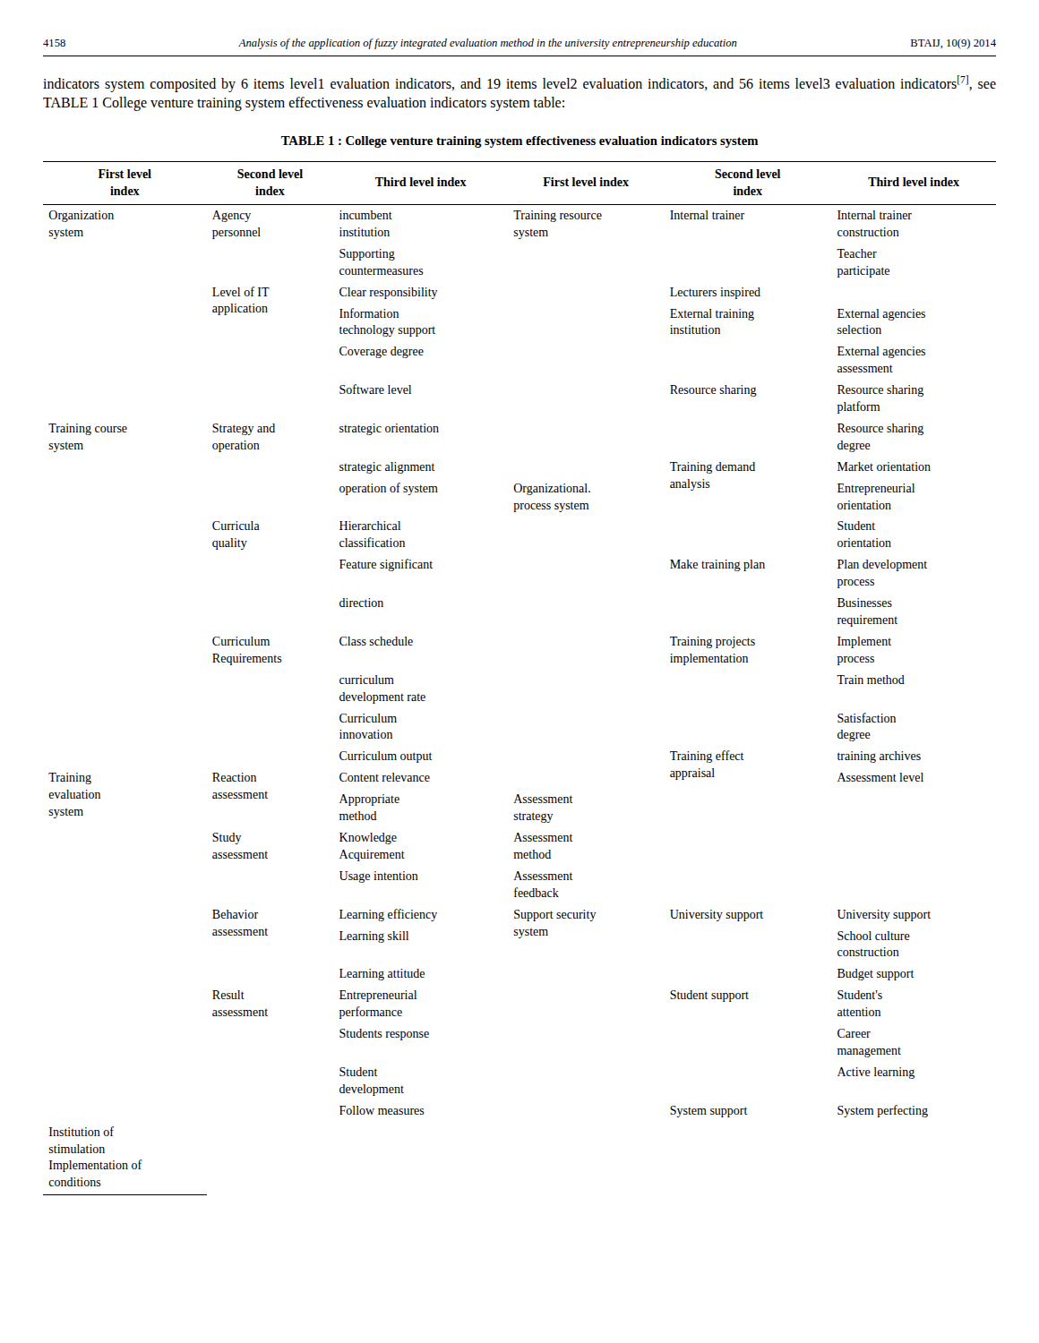4158 Analysis of the application of fuzzy integrated evaluation method in the university entrepreneurship education BTAIJ, 10(9) 2014
indicators system composited by 6 items level1 evaluation indicators, and 19 items level2 evaluation indicators, and 56 items level3 evaluation indicators[7], see TABLE 1 College venture training system effectiveness evaluation indicators system table:
TABLE 1 : College venture training system effectiveness evaluation indicators system
| First level index | Second level index | Third level index | First level index | Second level index | Third level index |
| --- | --- | --- | --- | --- | --- |
| Organization system | Agency personnel | incumbent institution | Training resource system | Internal trainer | Internal trainer construction |
| Supporting countermeasures | Teacher participate |
| Level of IT application | Clear responsibility | Lecturers inspired |
| Information technology support | External training institution | External agencies selection |
| Coverage degree | External agencies assessment |
| Software level | Resource sharing | Resource sharing platform |
| Training course system | Strategy and operation | strategic orientation | Resource sharing degree |
| strategic alignment | Training demand analysis | Market orientation |
| operation of system | Organizational. process system | Entrepreneurial orientation |
| Curricula quality | Hierarchical classification | Student orientation |
| Feature significant | Make training plan | Plan development process |
| direction | Businesses requirement |
| Curriculum Requirements | Class schedule | Training projects implementation | Implement process |
| curriculum development rate | Train method |
| Curriculum innovation | Satisfaction degree |
| Curriculum output | Training effect appraisal | training archives |
| Training evaluation system | Reaction assessment | Content relevance | Assessment level |
| Appropriate method | Assessment strategy |
| Study assessment | Knowledge Acquirement | Assessment method |
| Usage intention | Assessment feedback |
| Behavior assessment | Learning efficiency | Support security system | University support | University support |
| Learning skill | School culture construction |
| Learning attitude | Budget support |
| Result assessment | Entrepreneurial performance | Student support | Student's attention |
| Students response | Career management |
| Student development | Active learning |
| Follow measures | System support | System perfecting |
| Institution of stimulation Implementation of conditions |